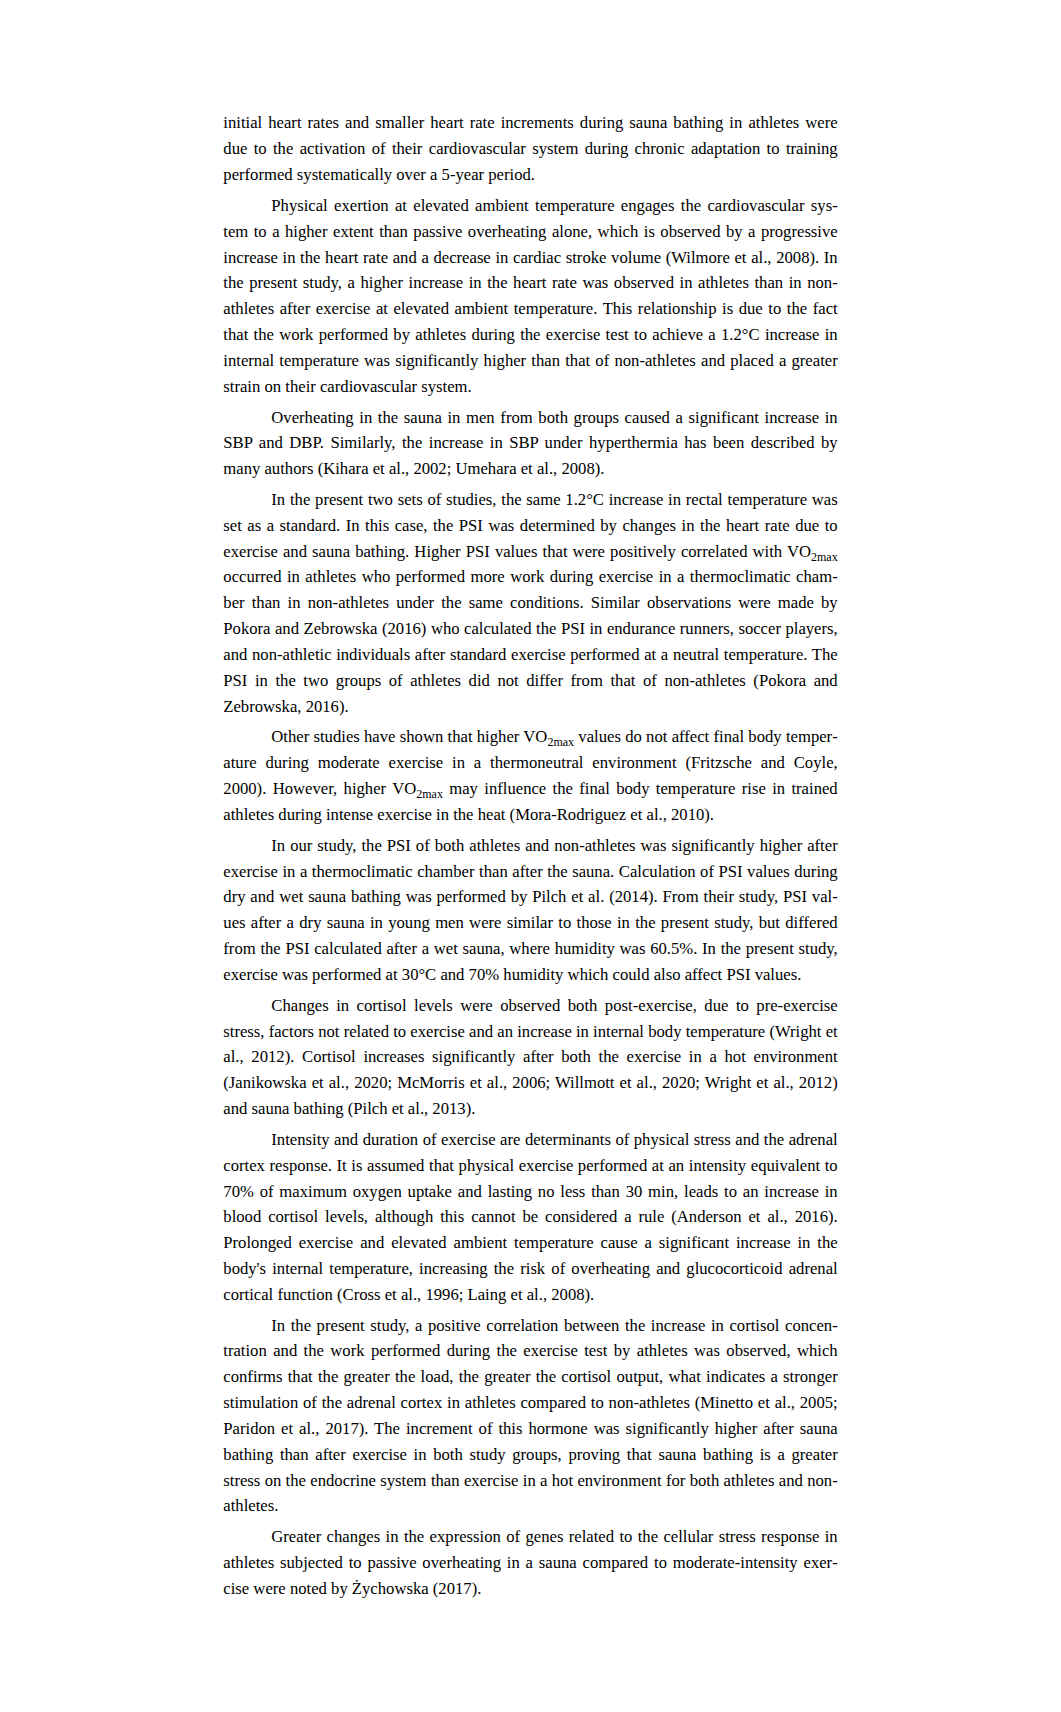initial heart rates and smaller heart rate increments during sauna bathing in athletes were due to the activation of their cardiovascular system during chronic adaptation to training performed systematically over a 5-year period.
Physical exertion at elevated ambient temperature engages the cardiovascular system to a higher extent than passive overheating alone, which is observed by a progressive increase in the heart rate and a decrease in cardiac stroke volume (Wilmore et al., 2008). In the present study, a higher increase in the heart rate was observed in athletes than in non-athletes after exercise at elevated ambient temperature. This relationship is due to the fact that the work performed by athletes during the exercise test to achieve a 1.2°C increase in internal temperature was significantly higher than that of non-athletes and placed a greater strain on their cardiovascular system.
Overheating in the sauna in men from both groups caused a significant increase in SBP and DBP. Similarly, the increase in SBP under hyperthermia has been described by many authors (Kihara et al., 2002; Umehara et al., 2008).
In the present two sets of studies, the same 1.2°C increase in rectal temperature was set as a standard. In this case, the PSI was determined by changes in the heart rate due to exercise and sauna bathing. Higher PSI values that were positively correlated with VO2max occurred in athletes who performed more work during exercise in a thermoclimatic chamber than in non-athletes under the same conditions. Similar observations were made by Pokora and Zebrowska (2016) who calculated the PSI in endurance runners, soccer players, and non-athletic individuals after standard exercise performed at a neutral temperature. The PSI in the two groups of athletes did not differ from that of non-athletes (Pokora and Zebrowska, 2016).
Other studies have shown that higher VO2max values do not affect final body temperature during moderate exercise in a thermoneutral environment (Fritzsche and Coyle, 2000). However, higher VO2max may influence the final body temperature rise in trained athletes during intense exercise in the heat (Mora-Rodriguez et al., 2010).
In our study, the PSI of both athletes and non-athletes was significantly higher after exercise in a thermoclimatic chamber than after the sauna. Calculation of PSI values during dry and wet sauna bathing was performed by Pilch et al. (2014). From their study, PSI values after a dry sauna in young men were similar to those in the present study, but differed from the PSI calculated after a wet sauna, where humidity was 60.5%. In the present study, exercise was performed at 30°C and 70% humidity which could also affect PSI values.
Changes in cortisol levels were observed both post-exercise, due to pre-exercise stress, factors not related to exercise and an increase in internal body temperature (Wright et al., 2012). Cortisol increases significantly after both the exercise in a hot environment (Janikowska et al., 2020; McMorris et al., 2006; Willmott et al., 2020; Wright et al., 2012) and sauna bathing (Pilch et al., 2013).
Intensity and duration of exercise are determinants of physical stress and the adrenal cortex response. It is assumed that physical exercise performed at an intensity equivalent to 70% of maximum oxygen uptake and lasting no less than 30 min, leads to an increase in blood cortisol levels, although this cannot be considered a rule (Anderson et al., 2016). Prolonged exercise and elevated ambient temperature cause a significant increase in the body's internal temperature, increasing the risk of overheating and glucocorticoid adrenal cortical function (Cross et al., 1996; Laing et al., 2008).
In the present study, a positive correlation between the increase in cortisol concentration and the work performed during the exercise test by athletes was observed, which confirms that the greater the load, the greater the cortisol output, what indicates a stronger stimulation of the adrenal cortex in athletes compared to non-athletes (Minetto et al., 2005; Paridon et al., 2017). The increment of this hormone was significantly higher after sauna bathing than after exercise in both study groups, proving that sauna bathing is a greater stress on the endocrine system than exercise in a hot environment for both athletes and non-athletes.
Greater changes in the expression of genes related to the cellular stress response in athletes subjected to passive overheating in a sauna compared to moderate-intensity exercise were noted by Żychowska (2017).